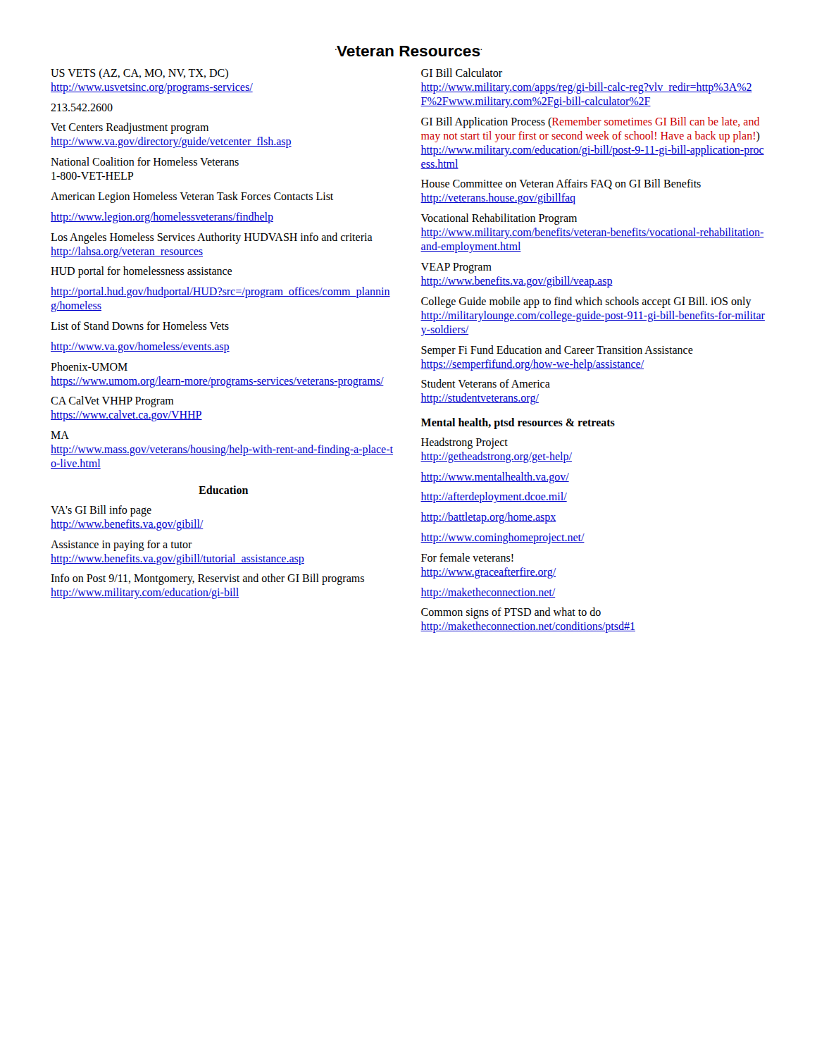. Veteran Resources.
US VETS (AZ, CA, MO, NV, TX, DC)
http://www.usvetsinc.org/programs-services/
213.542.2600
Vet Centers Readjustment program
http://www.va.gov/directory/guide/vetcenter_flsh.asp
National Coalition for Homeless Veterans
1-800-VET-HELP
American Legion Homeless Veteran Task Forces Contacts List
http://www.legion.org/homelessveterans/findhelp
Los Angeles Homeless Services Authority HUDVASH info and criteria
http://lahsa.org/veteran_resources
HUD portal for homelessness assistance
http://portal.hud.gov/hudportal/HUD?src=/program_offices/comm_planning/homeless
List of Stand Downs for Homeless Vets
http://www.va.gov/homeless/events.asp
Phoenix-UMOM
https://www.umom.org/learn-more/programs-services/veterans-programs/
CA CalVet VHHP Program
https://www.calvet.ca.gov/VHHP
MA
http://www.mass.gov/veterans/housing/help-with-rent-and-finding-a-place-to-live.html
Education
VA's GI Bill info page
http://www.benefits.va.gov/gibill/
Assistance in paying for a tutor
http://www.benefits.va.gov/gibill/tutorial_assistance.asp
Info on Post 9/11, Montgomery, Reservist and other GI Bill programs
http://www.military.com/education/gi-bill
GI Bill Calculator
http://www.military.com/apps/reg/gi-bill-calc-reg?vlv_redir=http%3A%2F%2Fwww.military.com%2Fgi-bill-calculator%2F
GI Bill Application Process (Remember sometimes GI Bill can be late, and may not start til your first or second week of school! Have a back up plan!)
http://www.military.com/education/gi-bill/post-9-11-gi-bill-application-process.html
House Committee on Veteran Affairs FAQ on GI Bill Benefits
http://veterans.house.gov/gibillfaq
Vocational Rehabilitation Program
http://www.military.com/benefits/veteran-benefits/vocational-rehabilitation-and-employment.html
VEAP Program
http://www.benefits.va.gov/gibill/veap.asp
College Guide mobile app to find which schools accept GI Bill. iOS only
http://militarylounge.com/college-guide-post-911-gi-bill-benefits-for-military-soldiers/
Semper Fi Fund Education and Career Transition Assistance
https://semperfifund.org/how-we-help/assistance/
Student Veterans of America
http://studentveterans.org/
Mental health, ptsd resources & retreats
Headstrong Project
http://getheadstrong.org/get-help/
http://www.mentalhealth.va.gov/
http://afterdeployment.dcoe.mil/
http://battletap.org/home.aspx
http://www.cominghomeproject.net/
For female veterans!
http://www.graceafterfire.org/
http://maketheconnection.net/
Common signs of PTSD and what to do
http://maketheconnection.net/conditions/ptsd#1